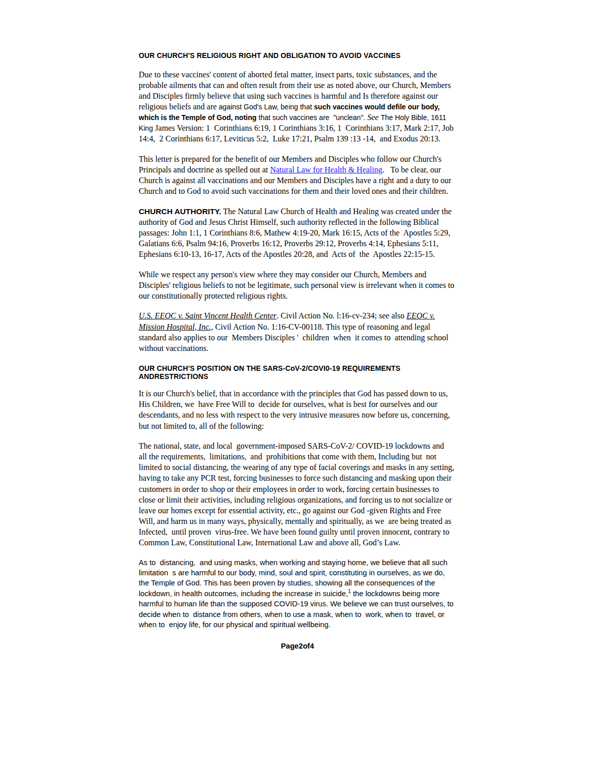OUR CHURCH'S RELIGIOUS RIGHT AND OBLIGATION TO AVOID VACCINES
Due to these vaccines' content of aborted fetal matter, insect parts, toxic substances, and the probable ailments that can and often result from their use as noted above, our Church, Members and Disciples firmly believe that using such vaccines is harmful and Is therefore against our religious beliefs and are against God's Law, being that such vaccines would defile our body, which is the Temple of God, noting that such vaccines are "unclean". See The Holy Bible, 1611 King James Version: 1 Corinthians 6:19, 1 Corinthians 3:16, 1 Corinthians 3:17, Mark 2:17, Job 14:4, 2 Corinthians 6:17, Leviticus 5:2, Luke 17:21, Psalm 139 :13 -14, and Exodus 20:13.
This letter is prepared for the benefit of our Members and Disciples who follow our Church's Principals and doctrine as spelled out at Natural Law for Health & Healing. To be clear, our Church is against all vaccinations and our Members and Disciples have a right and a duty to our Church and to God to avoid such vaccinations for them and their loved ones and their children.
CHURCH AUTHORITY. The Natural Law Church of Health and Healing was created under the authority of God and Jesus Christ Himself, such authority reflected in the following Biblical passages: John 1:1, 1 Corinthians 8:6, Mathew 4:19-20, Mark 16:15, Acts of the Apostles 5:29, Galatians 6:6, Psalm 94:16, Proverbs 16:12, Proverbs 29:12, Proverbs 4:14, Ephesians 5:11, Ephesians 6:10-13, 16-17, Acts of the Apostles 20:28, and Acts of the Apostles 22:15-15.
While we respect any person's view where they may consider our Church, Members and Disciples' religious beliefs to not be legitimate, such personal view is irrelevant when it comes to our constitutionally protected religious rights.
U.S. EEOC v. Saint Vincent Health Center. Civil Action No. l:16-cv-234; see also EEOC v. Mission Hospital, Inc., Civil Action No. 1:16-CV-00118. This type of reasoning and legal standard also applies to our Members Disciples ' children when it comes to attending school without vaccinations.
OUR CHURCH'S POSITION ON THE SARS-CoV-2/COVI0-19 REQUIREMENTS ANDRESTRICTIONS
It is our Church's belief, that in accordance with the principles that God has passed down to us, His Children, we have Free Will to decide for ourselves, what is best for ourselves and our descendants, and no less with respect to the very intrusive measures now before us, concerning, but not limited to, all of the following:
The national, state, and local government-imposed SARS-CoV-2/ COVID-19 lockdowns and all the requirements, limitations, and prohibitions that come with them, Including but not limited to social distancing, the wearing of any type of facial coverings and masks in any setting, having to take any PCR test, forcing businesses to force such distancing and masking upon their customers in order to shop or their employees in order to work, forcing certain businesses to close or limit their activities, including religious organizations, and forcing us to not socialize or leave our homes except for essential activity, etc., go against our God -given Rights and Free Will, and harm us in many ways, physically, mentally and spiritually, as we are being treated as Infected, until proven virus-free. We have been found guilty until proven innocent, contrary to Common Law, Constitutional Law, International Law and above all, God’s Law.
As to distancing, and using masks, when working and staying home, we believe that all such limitation s are harmful to our body, mind, soul and spirit, constituting in ourselves, as we do, the Temple of God. This has been proven by studies, showing all the consequences of the lockdown, in health outcomes, including the increase in suicide,1 the lockdowns being more harmful to human life than the supposed COVID-19 virus. We believe we can trust ourselves, to decide when to distance from others, when to use a mask, when to work, when to travel, or when to enjoy life, for our physical and spiritual wellbeing.
Page2of4